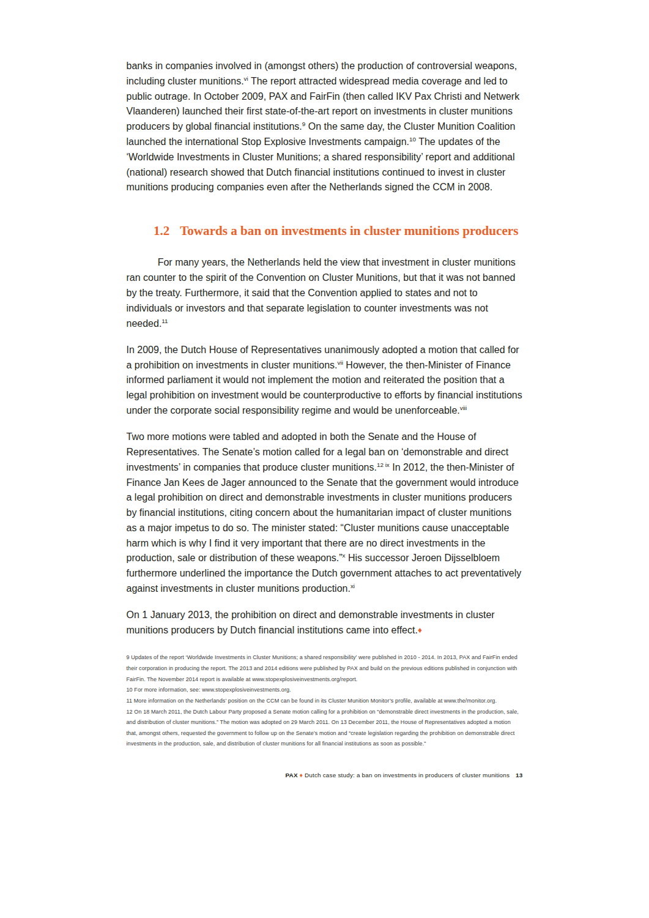banks in companies involved in (amongst others) the production of controversial weapons, including cluster munitions.vi The report attracted widespread media coverage and led to public outrage. In October 2009, PAX and FairFin (then called IKV Pax Christi and Netwerk Vlaanderen) launched their first state-of-the-art report on investments in cluster munitions producers by global financial institutions.9 On the same day, the Cluster Munition Coalition launched the international Stop Explosive Investments campaign.10 The updates of the ‘Worldwide Investments in Cluster Munitions; a shared responsibility’ report and additional (national) research showed that Dutch financial institutions continued to invest in cluster munitions producing companies even after the Netherlands signed the CCM in 2008.
1.2 Towards a ban on investments in cluster munitions producers
For many years, the Netherlands held the view that investment in cluster munitions ran counter to the spirit of the Convention on Cluster Munitions, but that it was not banned by the treaty. Furthermore, it said that the Convention applied to states and not to individuals or investors and that separate legislation to counter investments was not needed.11
In 2009, the Dutch House of Representatives unanimously adopted a motion that called for a prohibition on investments in cluster munitions.vii However, the then-Minister of Finance informed parliament it would not implement the motion and reiterated the position that a legal prohibition on investment would be counterproductive to efforts by financial institutions under the corporate social responsibility regime and would be unenforceable.viii
Two more motions were tabled and adopted in both the Senate and the House of Representatives. The Senate’s motion called for a legal ban on ‘demonstrable and direct investments’ in companies that produce cluster munitions.12 ix In 2012, the then-Minister of Finance Jan Kees de Jager announced to the Senate that the government would introduce a legal prohibition on direct and demonstrable investments in cluster munitions producers by financial institutions, citing concern about the humanitarian impact of cluster munitions as a major impetus to do so. The minister stated: “Cluster munitions cause unacceptable harm which is why I find it very important that there are no direct investments in the production, sale or distribution of these weapons.”x His successor Jeroen Dijsselbloem furthermore underlined the importance the Dutch government attaches to act preventatively against investments in cluster munitions production.xi
On 1 January 2013, the prohibition on direct and demonstrable investments in cluster munitions producers by Dutch financial institutions came into effect.♦
9 Updates of the report ‘Worldwide Investments in Cluster Munitions; a shared responsibility’ were published in 2010 - 2014. In 2013, PAX and FairFin ended their corporation in producing the report. The 2013 and 2014 editions were published by PAX and build on the previous editions published in conjunction with FairFin. The November 2014 report is available at www.stopexplosiveinvestments.org/report.
10 For more information, see: www.stopexplosiveinvestments.org.
11 More information on the Netherlands’ position on the CCM can be found in its Cluster Munition Monitor’s profile, available at www.the/monitor.org.
12 On 18 March 2011, the Dutch Labour Party proposed a Senate motion calling for a prohibition on “demonstrable direct investments in the production, sale, and distribution of cluster munitions.” The motion was adopted on 29 March 2011. On 13 December 2011, the House of Representatives adopted a motion that, amongst others, requested the government to follow up on the Senate’s motion and “create legislation regarding the prohibition on demonstrable direct investments in the production, sale, and distribution of cluster munitions for all financial institutions as soon as possible.”
PAX ♦ Dutch case study: a ban on investments in producers of cluster munitions 13